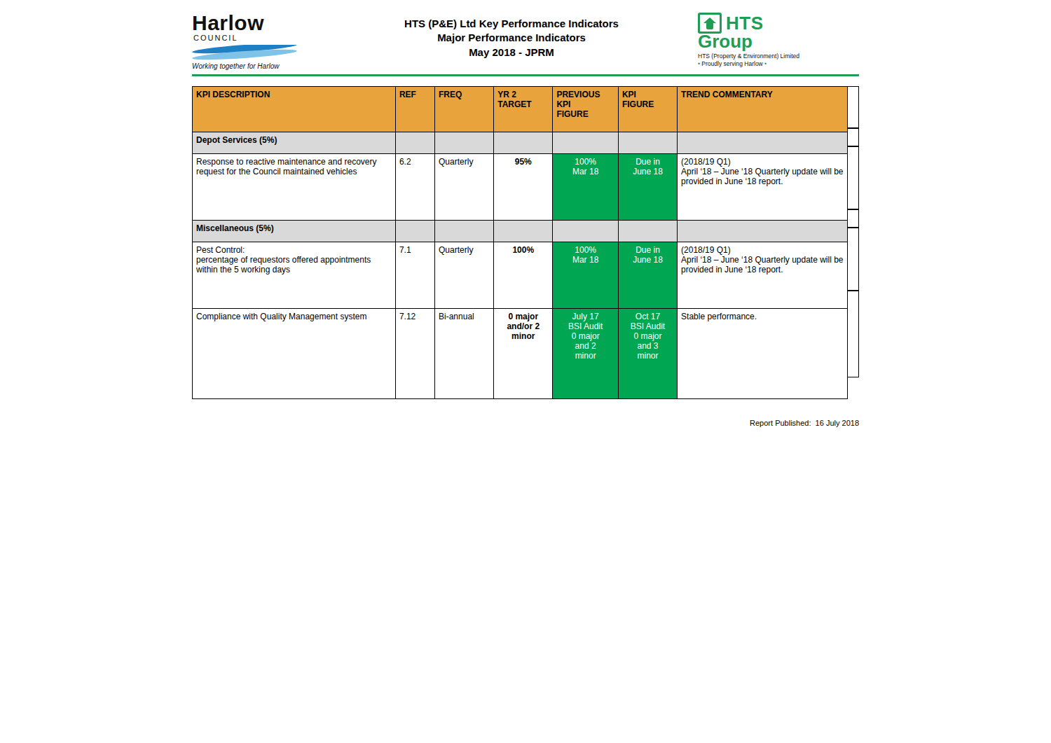Harlow
COUNCIL
Working together for Harlow
HTS (P&E) Ltd Key Performance Indicators
Major Performance Indicators
May 2018 - JPRM
HTS
Group
HTS (Property & Environment) Limited
• Proudly serving Harlow •
| KPI DESCRIPTION | REF | FREQ | YR 2 TARGET | PREVIOUS KPI FIGURE | KPI FIGURE | TREND COMMENTARY |
| --- | --- | --- | --- | --- | --- | --- |
| Depot Services (5%) | | | | | | |
| Response to reactive maintenance and recovery request for the Council maintained vehicles | 6.2 | Quarterly | 95% | 100% Mar 18 | Due in June 18 | (2018/19 Q1) April ‘18 – June ‘18 Quarterly update will be provided in June ‘18 report. |
| Miscellaneous (5%) | | | | | | |
| Pest Control: percentage of requestors offered appointments within the 5 working days | 7.1 | Quarterly | 100% | 100% Mar 18 | Due in June 18 | (2018/19 Q1) April ‘18 – June ‘18 Quarterly update will be provided in June ‘18 report. |
| Compliance with Quality Management system | 7.12 | Bi-annual | 0 major and/or 2 minor | July 17 BSI Audit 0 major and 2 minor | Oct 17 BSI Audit 0 major and 3 minor | Stable performance. |
Report Published: 16 July 2018